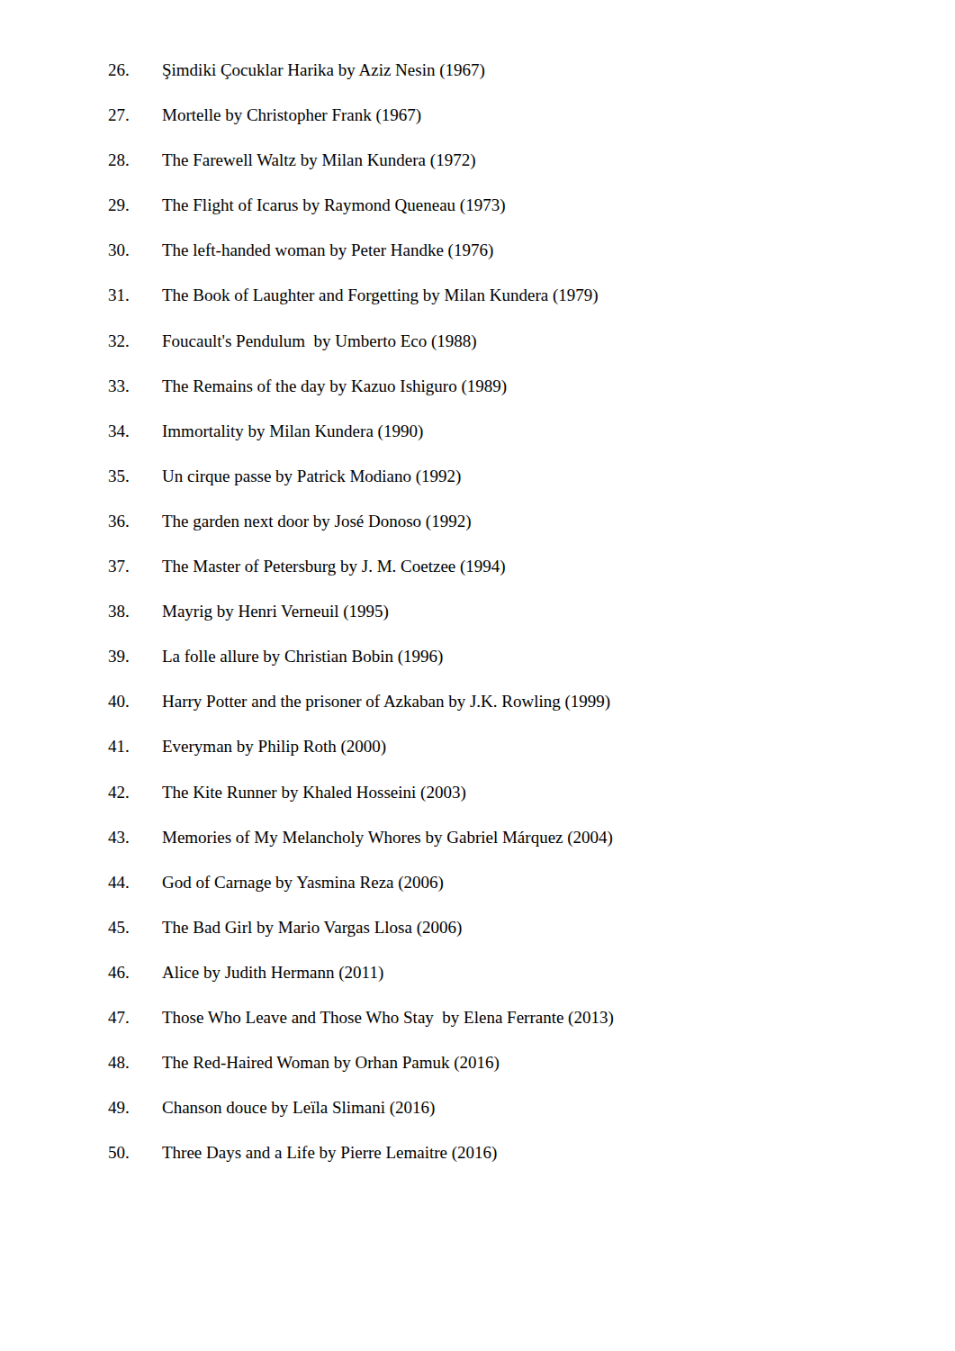Şimdiki Çocuklar Harika by Aziz Nesin (1967)
Mortelle by Christopher Frank (1967)
The Farewell Waltz by Milan Kundera (1972)
The Flight of Icarus by Raymond Queneau (1973)
The left-handed woman by Peter Handke (1976)
The Book of Laughter and Forgetting by Milan Kundera (1979)
Foucault's Pendulum by Umberto Eco (1988)
The Remains of the day by Kazuo Ishiguro (1989)
Immortality by Milan Kundera (1990)
Un cirque passe by Patrick Modiano (1992)
The garden next door by José Donoso (1992)
The Master of Petersburg by J. M. Coetzee (1994)
Mayrig by Henri Verneuil (1995)
La folle allure by Christian Bobin (1996)
Harry Potter and the prisoner of Azkaban by J.K. Rowling (1999)
Everyman by Philip Roth (2000)
The Kite Runner by Khaled Hosseini (2003)
Memories of My Melancholy Whores by Gabriel Márquez (2004)
God of Carnage by Yasmina Reza (2006)
The Bad Girl by Mario Vargas Llosa (2006)
Alice by Judith Hermann (2011)
Those Who Leave and Those Who Stay by Elena Ferrante (2013)
The Red-Haired Woman by Orhan Pamuk (2016)
Chanson douce by Leïla Slimani (2016)
Three Days and a Life by Pierre Lemaitre (2016)